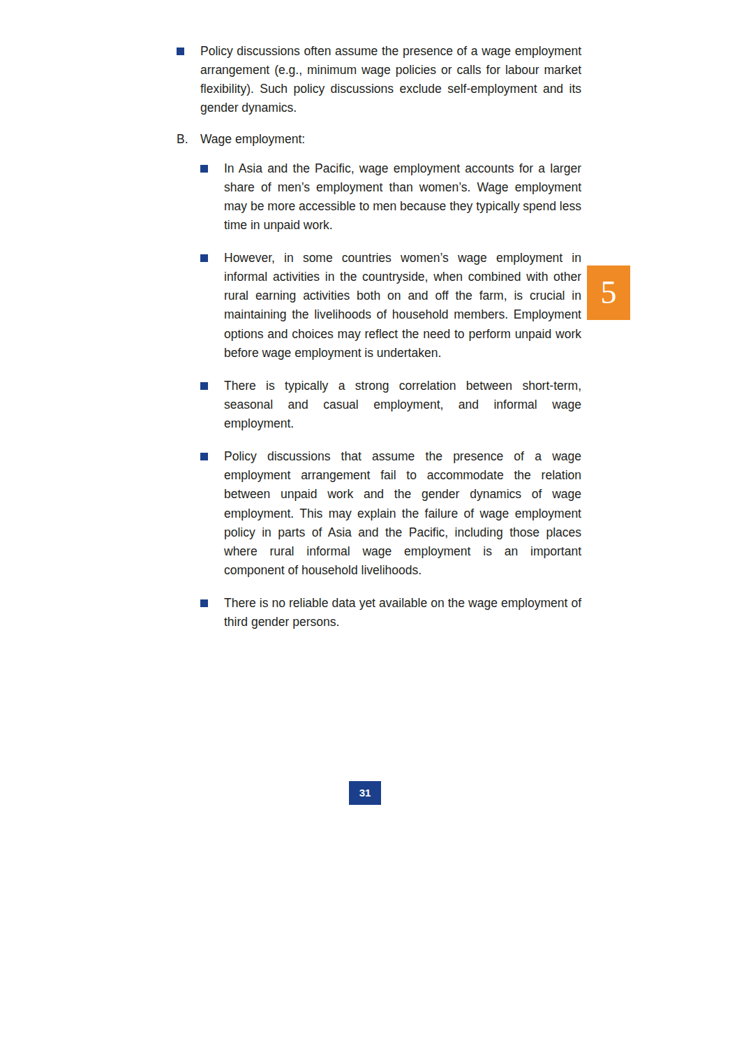5
Policy discussions often assume the presence of a wage employment arrangement (e.g., minimum wage policies or calls for labour market flexibility). Such policy discussions exclude self-employment and its gender dynamics.
B.
Wage employment:
In Asia and the Pacific, wage employment accounts for a larger share of men’s employment than women’s. Wage employment may be more accessible to men because they typically spend less time in unpaid work.
However, in some countries women’s wage employment in informal activities in the countryside, when combined with other rural earning activities both on and off the farm, is crucial in maintaining the livelihoods of household members. Employment options and choices may reflect the need to perform unpaid work before wage employment is undertaken.
There is typically a strong correlation between short-term, seasonal and casual employment, and informal wage employment.
Policy discussions that assume the presence of a wage employment arrangement fail to accommodate the relation between unpaid work and the gender dynamics of wage employment. This may explain the failure of wage employment policy in parts of Asia and the Pacific, including those places where rural informal wage employment is an important component of household livelihoods.
There is no reliable data yet available on the wage employment of third gender persons.
31